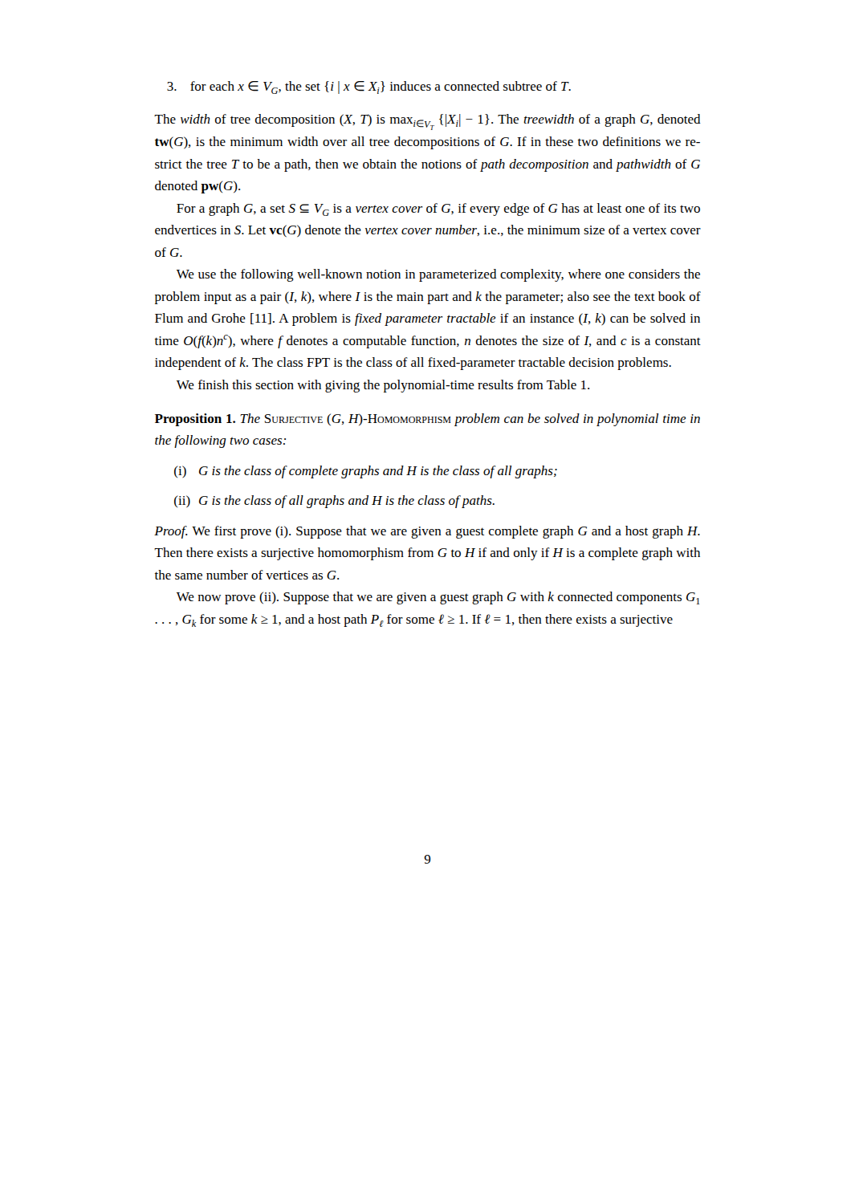3. for each x ∈ VG, the set {i | x ∈ Xi} induces a connected subtree of T.
The width of tree decomposition (X, T) is maxi∈VT {|Xi| − 1}. The treewidth of a graph G, denoted tw(G), is the minimum width over all tree decompositions of G. If in these two definitions we restrict the tree T to be a path, then we obtain the notions of path decomposition and pathwidth of G denoted pw(G).
For a graph G, a set S ⊆ VG is a vertex cover of G, if every edge of G has at least one of its two endvertices in S. Let vc(G) denote the vertex cover number, i.e., the minimum size of a vertex cover of G.
We use the following well-known notion in parameterized complexity, where one considers the problem input as a pair (I, k), where I is the main part and k the parameter; also see the text book of Flum and Grohe [11]. A problem is fixed parameter tractable if an instance (I, k) can be solved in time O(f(k)nc), where f denotes a computable function, n denotes the size of I, and c is a constant independent of k. The class FPT is the class of all fixed-parameter tractable decision problems.
We finish this section with giving the polynomial-time results from Table 1.
Proposition 1. The Surjective (G, H)-Homomorphism problem can be solved in polynomial time in the following two cases:
(i) G is the class of complete graphs and H is the class of all graphs;
(ii) G is the class of all graphs and H is the class of paths.
Proof. We first prove (i). Suppose that we are given a guest complete graph G and a host graph H. Then there exists a surjective homomorphism from G to H if and only if H is a complete graph with the same number of vertices as G.
We now prove (ii). Suppose that we are given a guest graph G with k connected components G1 . . . , Gk for some k ≥ 1, and a host path Pℓ for some ℓ ≥ 1. If ℓ = 1, then there exists a surjective
9